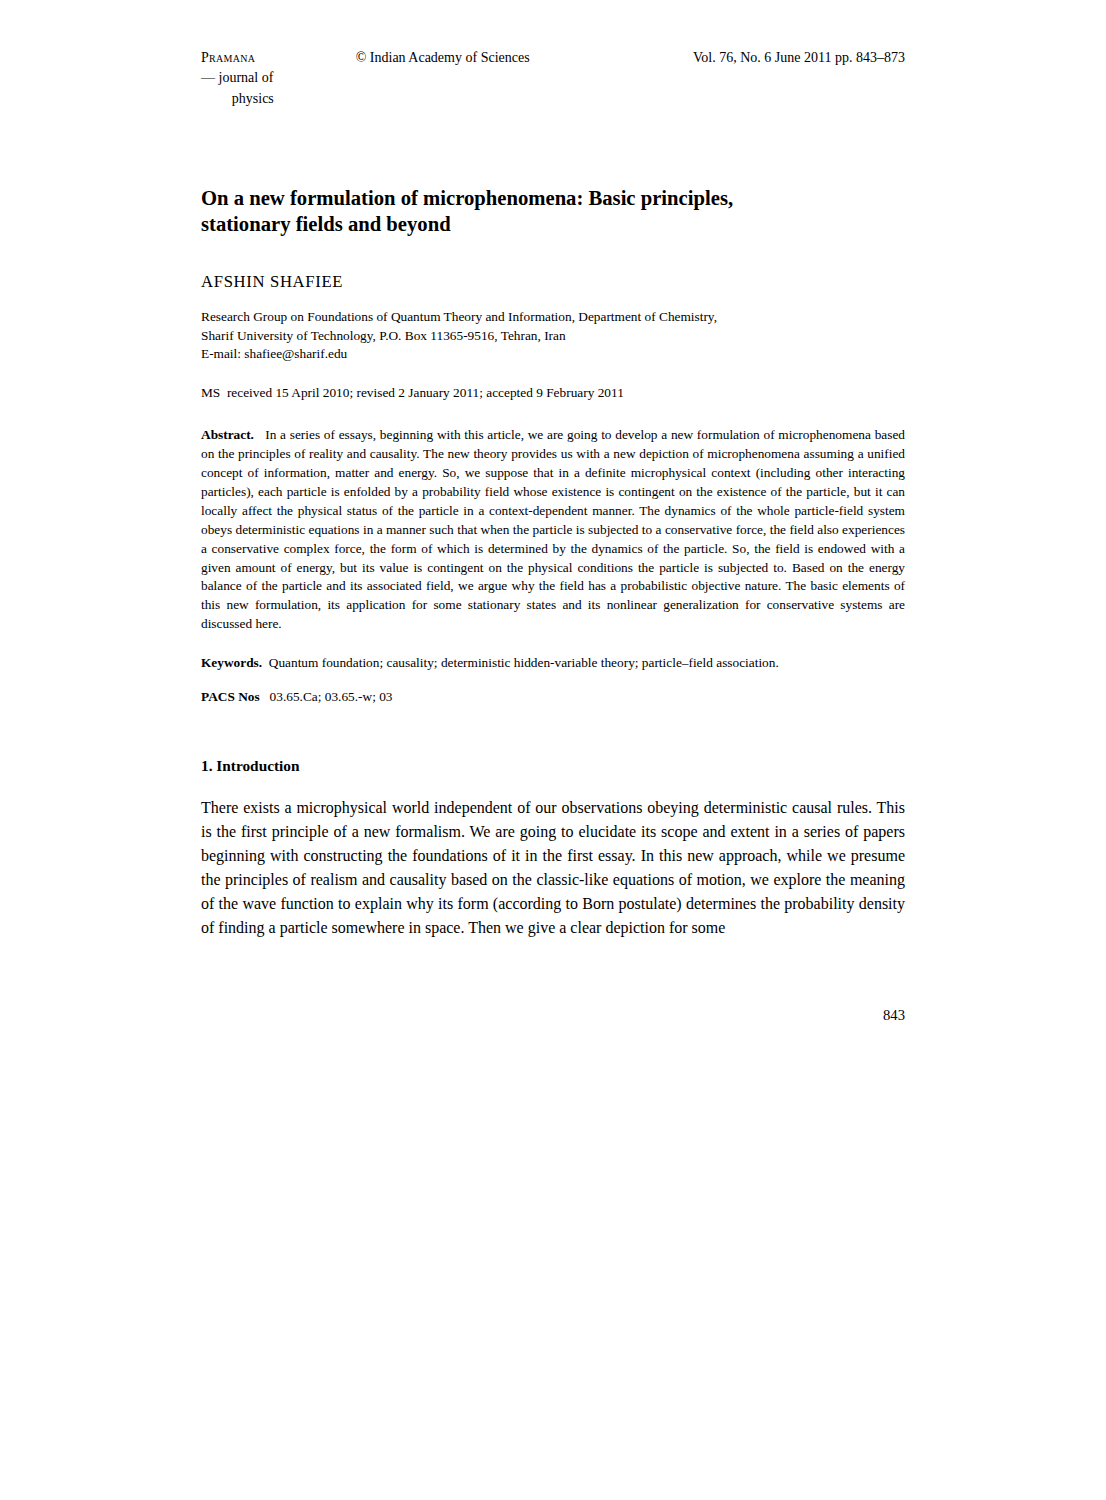| Pramana — journal of physics | © Indian Academy of Sciences | Vol. 76, No. 6 June 2011 pp. 843–873 |
On a new formulation of microphenomena: Basic principles,
stationary fields and beyond
AFSHIN SHAFIEE
Research Group on Foundations of Quantum Theory and Information, Department of Chemistry,
Sharif University of Technology, P.O. Box 11365-9516, Tehran, Iran
E-mail: shafiee@sharif.edu
MS received 15 April 2010; revised 2 January 2011; accepted 9 February 2011
Abstract. In a series of essays, beginning with this article, we are going to develop a new formulation of microphenomena based on the principles of reality and causality. The new theory provides us with a new depiction of microphenomena assuming a unified concept of information, matter and energy. So, we suppose that in a definite microphysical context (including other interacting particles), each particle is enfolded by a probability field whose existence is contingent on the existence of the particle, but it can locally affect the physical status of the particle in a context-dependent manner. The dynamics of the whole particle-field system obeys deterministic equations in a manner such that when the particle is subjected to a conservative force, the field also experiences a conservative complex force, the form of which is determined by the dynamics of the particle. So, the field is endowed with a given amount of energy, but its value is contingent on the physical conditions the particle is subjected to. Based on the energy balance of the particle and its associated field, we argue why the field has a probabilistic objective nature. The basic elements of this new formulation, its application for some stationary states and its nonlinear generalization for conservative systems are discussed here.
Keywords. Quantum foundation; causality; deterministic hidden-variable theory; particle–field association.
PACS Nos 03.65.Ca; 03.65.-w; 03
1. Introduction
There exists a microphysical world independent of our observations obeying deterministic causal rules. This is the first principle of a new formalism. We are going to elucidate its scope and extent in a series of papers beginning with constructing the foundations of it in the first essay. In this new approach, while we presume the principles of realism and causality based on the classic-like equations of motion, we explore the meaning of the wave function to explain why its form (according to Born postulate) determines the probability density of finding a particle somewhere in space. Then we give a clear depiction for some
843